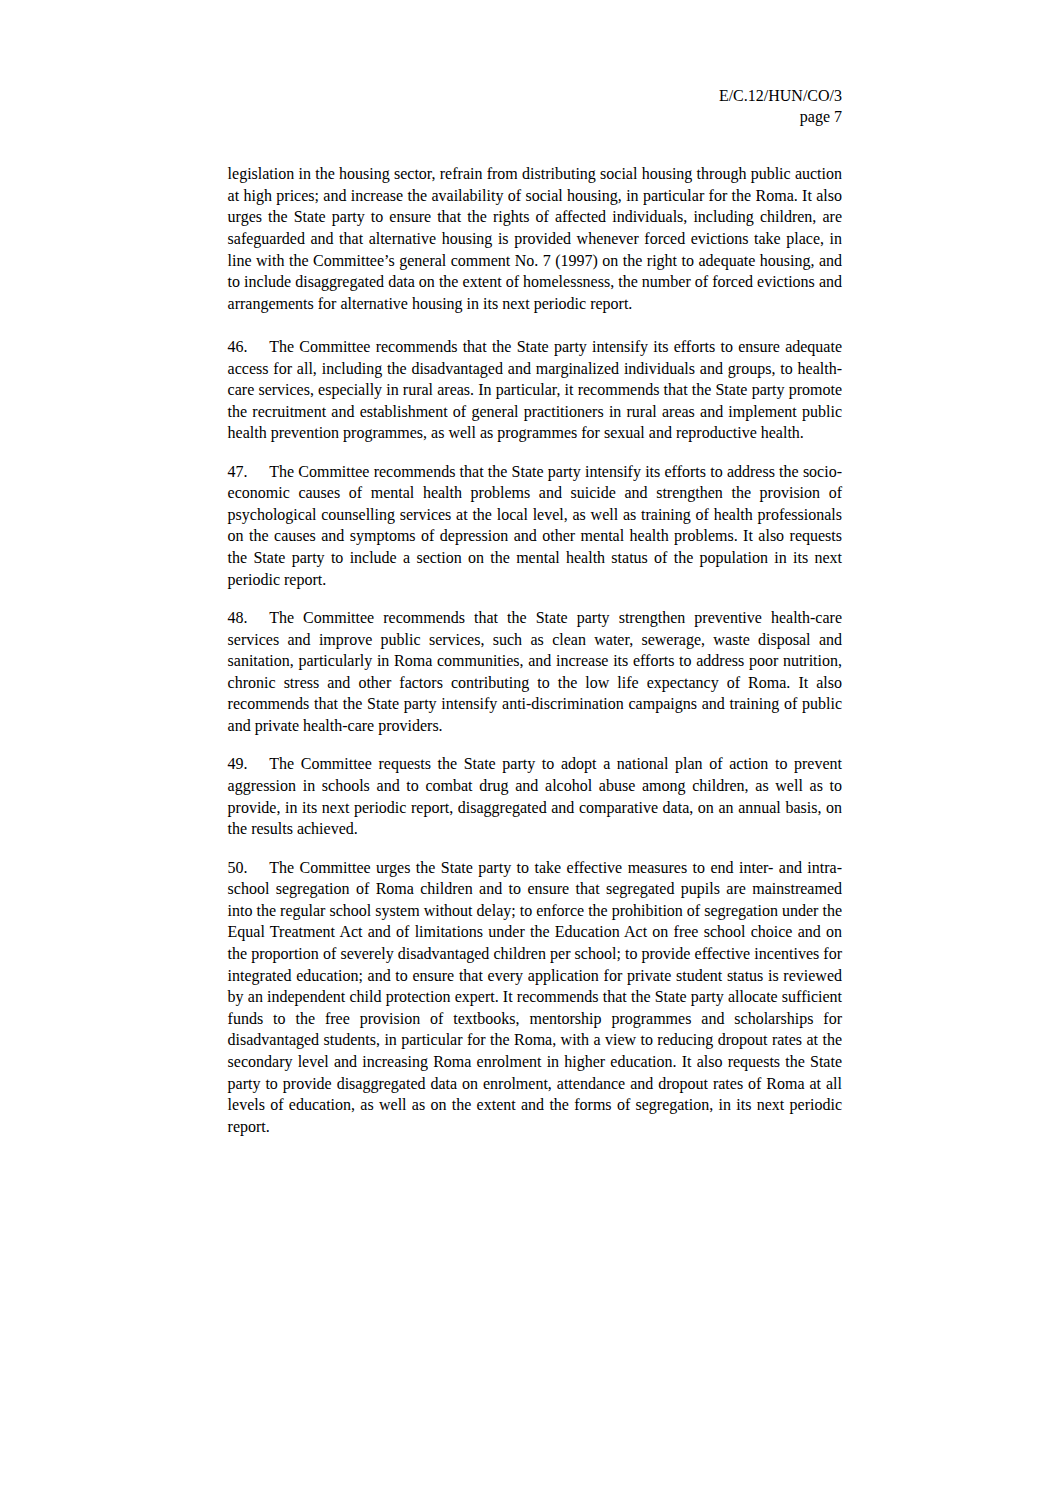E/C.12/HUN/CO/3 page 7
legislation in the housing sector, refrain from distributing social housing through public auction at high prices; and increase the availability of social housing, in particular for the Roma. It also urges the State party to ensure that the rights of affected individuals, including children, are safeguarded and that alternative housing is provided whenever forced evictions take place, in line with the Committee’s general comment No. 7 (1997) on the right to adequate housing, and to include disaggregated data on the extent of homelessness, the number of forced evictions and arrangements for alternative housing in its next periodic report.
46. The Committee recommends that the State party intensify its efforts to ensure adequate access for all, including the disadvantaged and marginalized individuals and groups, to health-care services, especially in rural areas. In particular, it recommends that the State party promote the recruitment and establishment of general practitioners in rural areas and implement public health prevention programmes, as well as programmes for sexual and reproductive health.
47. The Committee recommends that the State party intensify its efforts to address the socio-economic causes of mental health problems and suicide and strengthen the provision of psychological counselling services at the local level, as well as training of health professionals on the causes and symptoms of depression and other mental health problems. It also requests the State party to include a section on the mental health status of the population in its next periodic report.
48. The Committee recommends that the State party strengthen preventive health-care services and improve public services, such as clean water, sewerage, waste disposal and sanitation, particularly in Roma communities, and increase its efforts to address poor nutrition, chronic stress and other factors contributing to the low life expectancy of Roma. It also recommends that the State party intensify anti-discrimination campaigns and training of public and private health-care providers.
49. The Committee requests the State party to adopt a national plan of action to prevent aggression in schools and to combat drug and alcohol abuse among children, as well as to provide, in its next periodic report, disaggregated and comparative data, on an annual basis, on the results achieved.
50. The Committee urges the State party to take effective measures to end inter- and intra-school segregation of Roma children and to ensure that segregated pupils are mainstreamed into the regular school system without delay; to enforce the prohibition of segregation under the Equal Treatment Act and of limitations under the Education Act on free school choice and on the proportion of severely disadvantaged children per school; to provide effective incentives for integrated education; and to ensure that every application for private student status is reviewed by an independent child protection expert. It recommends that the State party allocate sufficient funds to the free provision of textbooks, mentorship programmes and scholarships for disadvantaged students, in particular for the Roma, with a view to reducing dropout rates at the secondary level and increasing Roma enrolment in higher education. It also requests the State party to provide disaggregated data on enrolment, attendance and dropout rates of Roma at all levels of education, as well as on the extent and the forms of segregation, in its next periodic report.